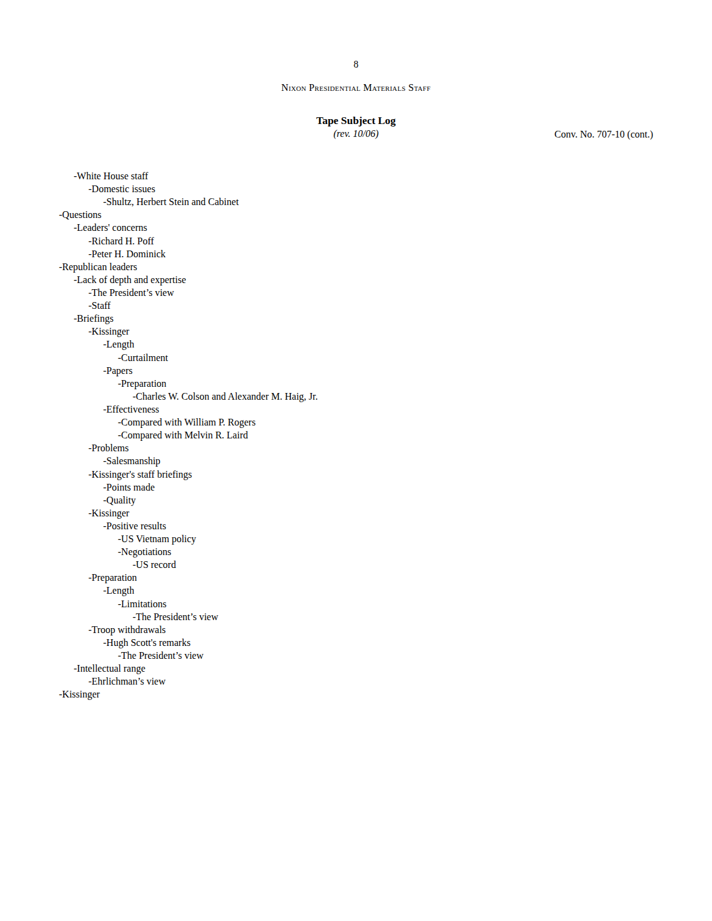8
Nixon Presidential Materials Staff
Tape Subject Log
(rev. 10/06)
Conv. No. 707-10 (cont.)
-White House staff -Domestic issues -Shultz, Herbert Stein and Cabinet -Questions -Leaders' concerns -Richard H. Poff -Peter H. Dominick -Republican leaders -Lack of depth and expertise -The President’s view -Staff -Briefings -Kissinger -Length -Curtailment -Papers -Preparation -Charles W. Colson and Alexander M. Haig, Jr. -Effectiveness -Compared with William P. Rogers -Compared with Melvin R. Laird -Problems -Salesmanship -Kissinger's staff briefings -Points made -Quality -Kissinger -Positive results -US Vietnam policy -Negotiations -US record -Preparation -Length -Limitations -The President’s view -Troop withdrawals -Hugh Scott's remarks -The President’s view -Intellectual range -Ehrlichman’s view -Kissinger